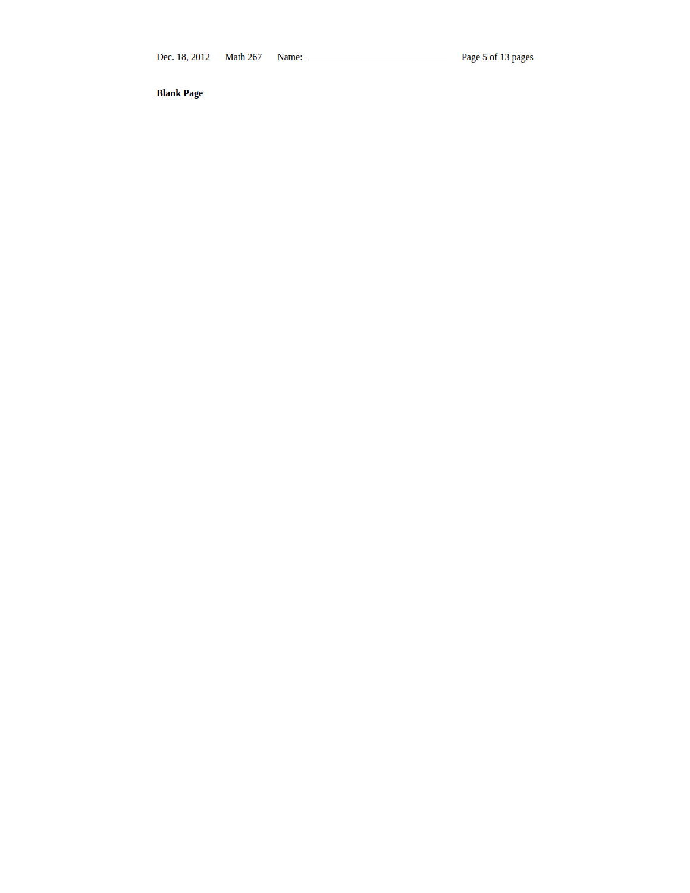Dec. 18, 2012 Math 267 Name:
Page 5 of 13 pages
Blank Page